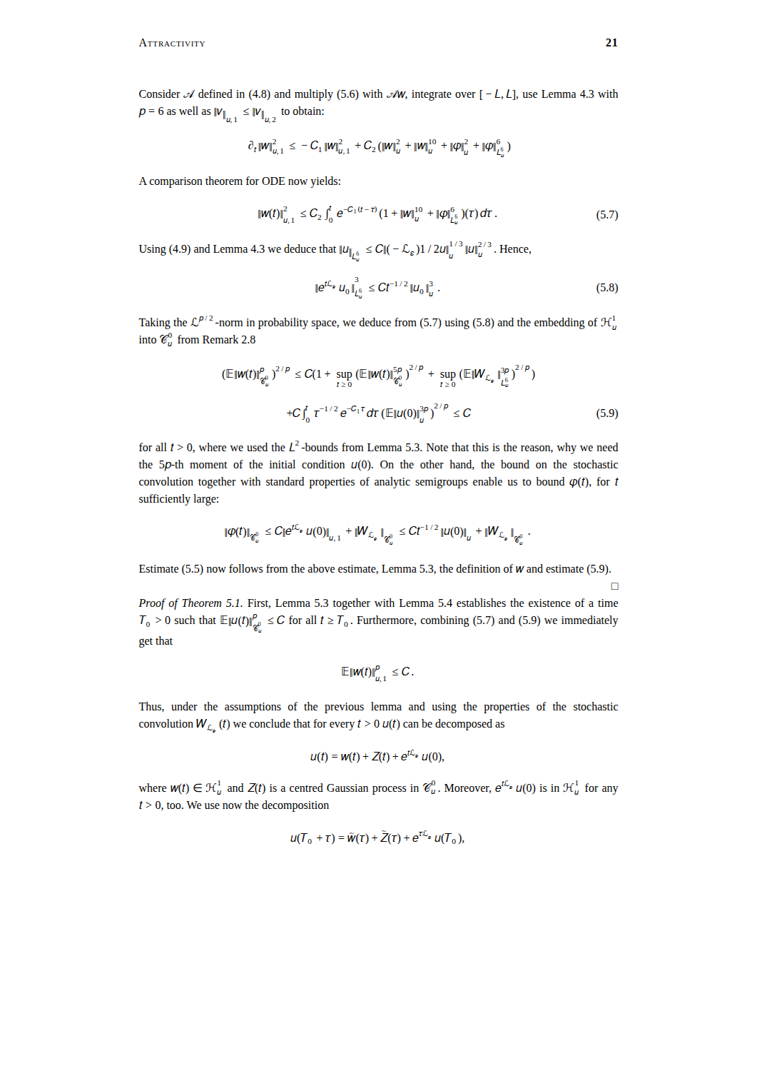Attractivity 21
Consider 𝒜 defined in (4.8) and multiply (5.6) with 𝒜w, integrate over [−L,L], use Lemma 4.3 with p=6 as well as ‖v‖u,1≤‖v‖u,2 to obtain:
∂t ‖w‖u,12 ≤ −C1 ‖w‖u,12 + C2 ( ‖w‖u2 + ‖w‖u10 + ‖φ‖u2 + ‖φ‖Lu66 )
A comparison theorem for ODE now yields:
‖w(t)‖u,12 ≤ C2 ∫0t e−C1(t−τ) (1+ ‖w‖u10 + ‖φ‖Lu66 )(τ) dτ . (5.7)
Using (4.9) and Lemma 4.3 we deduce that ‖u‖Lu6≤C‖(−ℒε)1/2u‖u1/3‖u‖u2/3. Hence,
‖etℒεu0‖Lu63 ≤ Ct−1/2 ‖u0‖u3 . (5.8)
Taking the ℒp/2-norm in probability space, we deduce from (5.7) using (5.8) and the embedding of ℋu1 into 𝒞u0 from Remark 2.8
(𝔼‖w(t)‖𝒞u0p) 2/p ≤ C ( 1+ supt≥0 (𝔼‖w(t)‖𝒞u05p)2/p + supt≥0 (𝔼‖Wℒε‖Lu63p)2/p )
+ C ∫0t τ−1/2 e−C1τ dτ (𝔼‖u(0)‖u3p)2/p ≤ C (5.9)
for all t>0, where we used the L2-bounds from Lemma 5.3. Note that this is the reason, why we need the 5p-th moment of the initial condition u(0). On the other hand, the bound on the stochastic convolution together with standard properties of analytic semigroups enable us to bound φ(t), for t sufficiently large:
‖φ(t)‖𝒞u0 ≤ C ‖etℒεu(0)‖u,1 + ‖Wℒε‖𝒞u0 ≤ Ct−1/2 ‖u(0)‖u + ‖Wℒε‖𝒞u0 .
Estimate (5.5) now follows from the above estimate, Lemma 5.3, the definition of w and estimate (5.9). □
Proof of Theorem 5.1. First, Lemma 5.3 together with Lemma 5.4 establishes the existence of a time T0>0 such that 𝔼‖u(t)‖𝒞u0p≤C for all t≥T0. Furthermore, combining (5.7) and (5.9) we immediately get that
𝔼 ‖w(t)‖u,1p ≤ C .
Thus, under the assumptions of the previous lemma and using the properties of the stochastic convolution Wℒε(t) we conclude that for every t>0 u(t) can be decomposed as
u(t) = w(t) + Z(t) + etℒε u(0) ,
where w(t)∈ℋu1 and Z(t) is a centred Gaussian process in 𝒞u0. Moreover, etℒεu(0) is in ℋu1 for any t>0, too. We use now the decomposition
u(T0+τ) = w~(τ) + Z~(τ) + eτℒε u(T0) ,